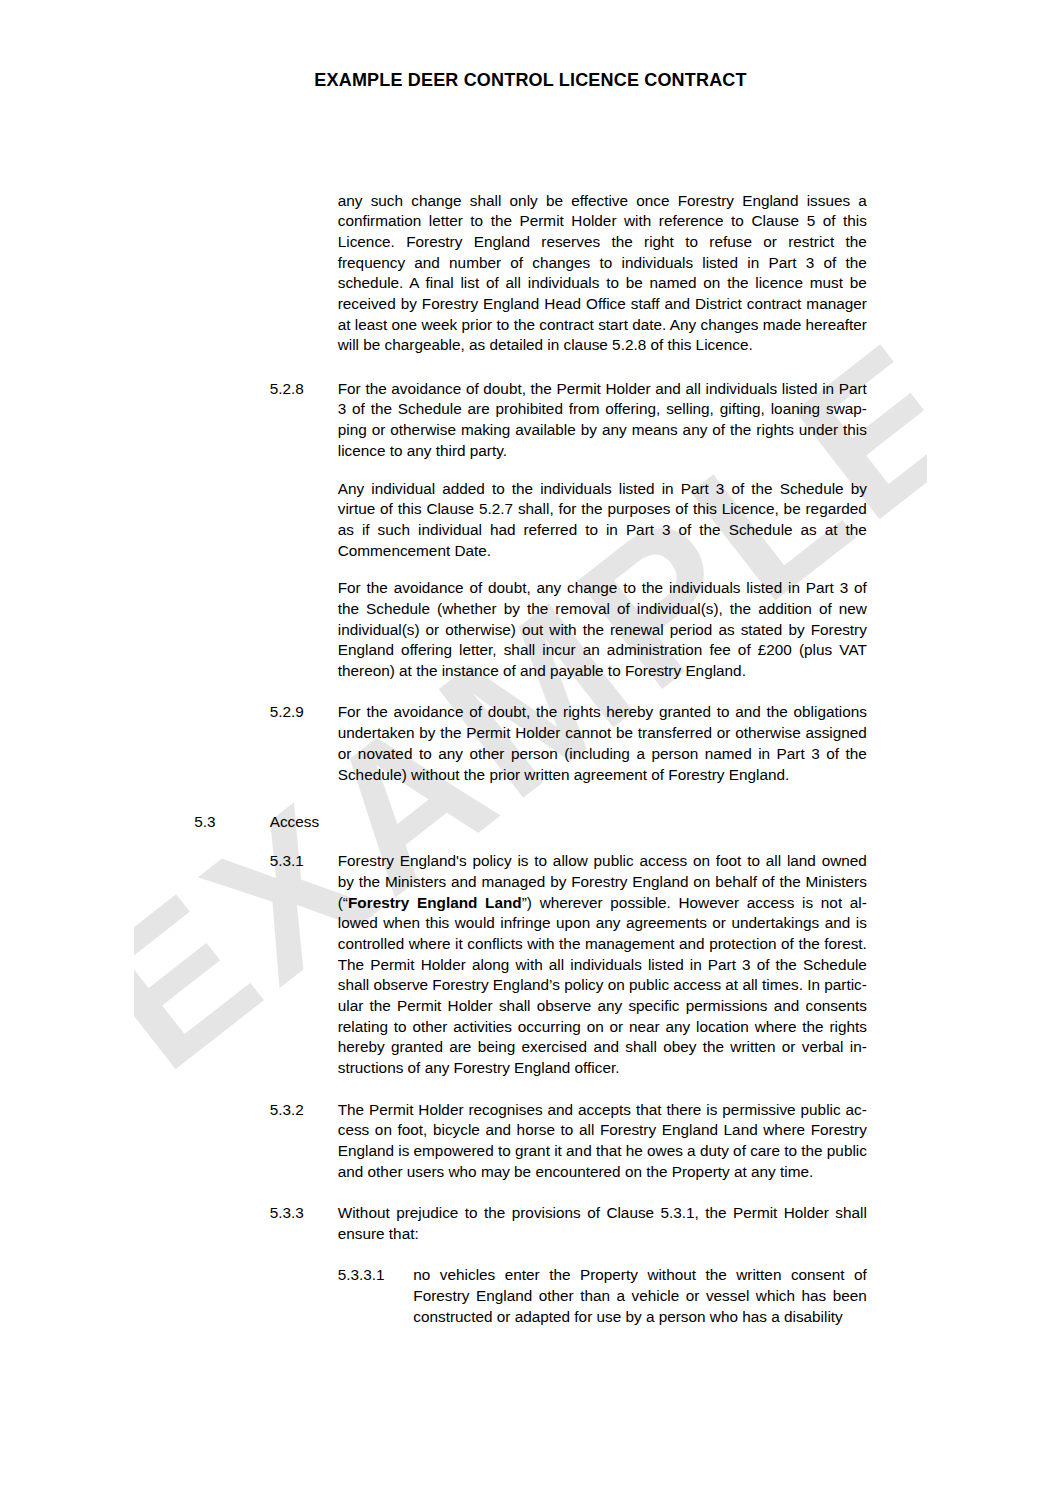EXAMPLE
EXAMPLE DEER CONTROL LICENCE CONTRACT
any such change shall only be effective once Forestry England issues a confirmation letter to the Permit Holder with reference to Clause 5 of this Licence. Forestry England reserves the right to refuse or restrict the frequency and number of changes to individuals listed in Part 3 of the schedule. A final list of all individuals to be named on the licence must be received by Forestry England Head Office staff and District contract manager at least one week prior to the contract start date. Any changes made hereafter will be chargeable, as detailed in clause 5.2.8 of this Licence.
5.2.8
For the avoidance of doubt, the Permit Holder and all individuals listed in Part 3 of the Schedule are prohibited from offering, selling, gifting, loaning swapping or otherwise making available by any means any of the rights under this licence to any third party.
Any individual added to the individuals listed in Part 3 of the Schedule by virtue of this Clause 5.2.7 shall, for the purposes of this Licence, be regarded as if such individual had referred to in Part 3 of the Schedule as at the Commencement Date.
For the avoidance of doubt, any change to the individuals listed in Part 3 of the Schedule (whether by the removal of individual(s), the addition of new individual(s) or otherwise) out with the renewal period as stated by Forestry England offering letter, shall incur an administration fee of £200 (plus VAT thereon) at the instance of and payable to Forestry England.
5.2.9
For the avoidance of doubt, the rights hereby granted to and the obligations undertaken by the Permit Holder cannot be transferred or otherwise assigned or novated to any other person (including a person named in Part 3 of the Schedule) without the prior written agreement of Forestry England.
5.3
Access
5.3.1
Forestry England's policy is to allow public access on foot to all land owned by the Ministers and managed by Forestry England on behalf of the Ministers (“Forestry England Land”) wherever possible. However access is not allowed when this would infringe upon any agreements or undertakings and is controlled where it conflicts with the management and protection of the forest. The Permit Holder along with all individuals listed in Part 3 of the Schedule shall observe Forestry England’s policy on public access at all times. In particular the Permit Holder shall observe any specific permissions and consents relating to other activities occurring on or near any location where the rights hereby granted are being exercised and shall obey the written or verbal instructions of any Forestry England officer.
5.3.2
The Permit Holder recognises and accepts that there is permissive public access on foot, bicycle and horse to all Forestry England Land where Forestry England is empowered to grant it and that he owes a duty of care to the public and other users who may be encountered on the Property at any time.
5.3.3
Without prejudice to the provisions of Clause 5.3.1, the Permit Holder shall ensure that:
5.3.3.1
no vehicles enter the Property without the written consent of Forestry England other than a vehicle or vessel which has been constructed or adapted for use by a person who has a disability